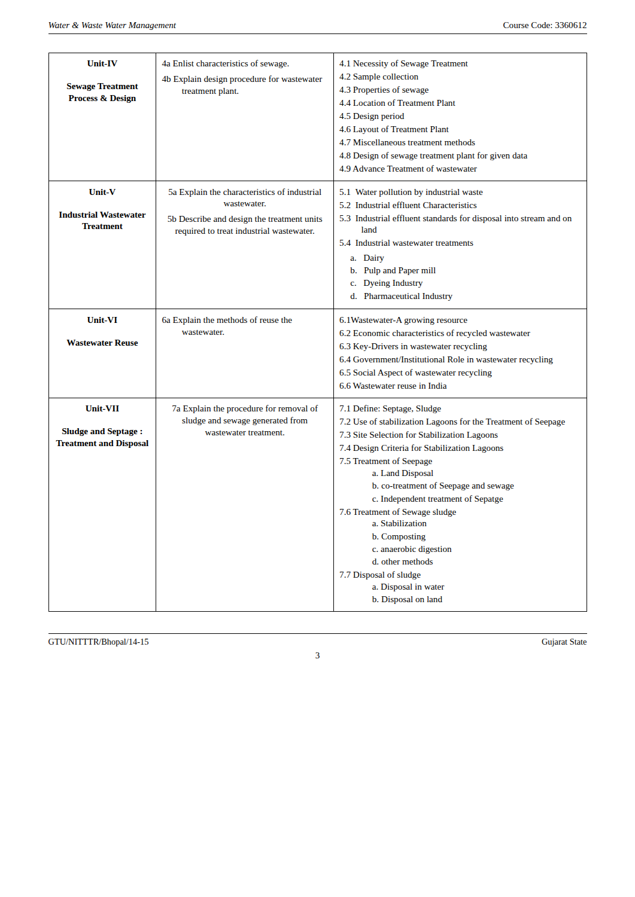Water & Waste Water Management Course Code: 3360612
| Unit-IV Sewage Treatment Process & Design | 4a Enlist characteristics of sewage. 4b Explain design procedure for wastewater treatment plant. | 4.1 Necessity of Sewage Treatment 4.2 Sample collection 4.3 Properties of sewage 4.4 Location of Treatment Plant 4.5 Design period 4.6 Layout of Treatment Plant 4.7 Miscellaneous treatment methods 4.8 Design of sewage treatment plant for given data 4.9 Advance Treatment of wastewater |
| Unit-V Industrial Wastewater Treatment | 5a Explain the characteristics of industrial wastewater. 5b Describe and design the treatment units required to treat industrial wastewater. | 5.1 Water pollution by industrial waste 5.2 Industrial effluent Characteristics 5.3 Industrial effluent standards for disposal into stream and on land 5.4 Industrial wastewater treatments a. Dairy b. Pulp and Paper mill c. Dyeing Industry d. Pharmaceutical Industry |
| Unit-VI Wastewater Reuse | 6a Explain the methods of reuse the wastewater. | 6.1Wastewater-A growing resource 6.2 Economic characteristics of recycled wastewater 6.3 Key-Drivers in wastewater recycling 6.4 Government/Institutional Role in wastewater recycling 6.5 Social Aspect of wastewater recycling 6.6 Wastewater reuse in India |
| Unit-VII Sludge and Septage : Treatment and Disposal | 7a Explain the procedure for removal of sludge and sewage generated from wastewater treatment. | 7.1 Define: Septage, Sludge 7.2 Use of stabilization Lagoons for the Treatment of Seepage 7.3 Site Selection for Stabilization Lagoons 7.4 Design Criteria for Stabilization Lagoons 7.5 Treatment of Seepage a. Land Disposal b. co-treatment of Seepage and sewage c. Independent treatment of Sepatge 7.6 Treatment of Sewage sludge a. Stabilization b. Composting c. anaerobic digestion d. other methods 7.7 Disposal of sludge a. Disposal in water b. Disposal on land |
GTU/NITTTR/Bhopal/14-15 Gujarat State
3